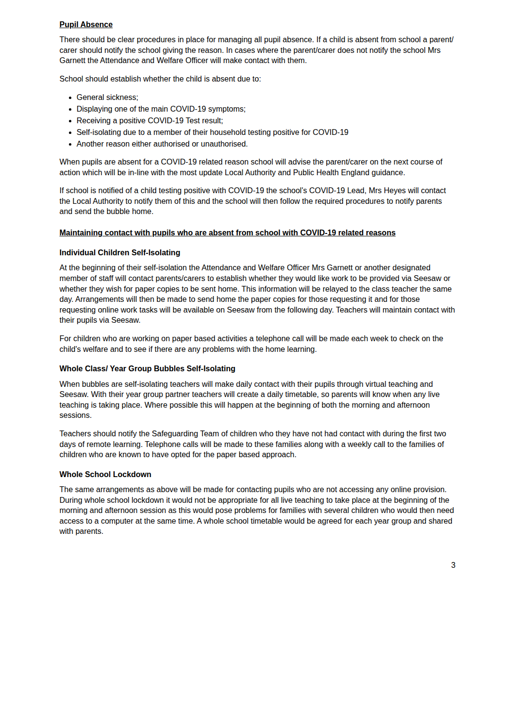Pupil Absence
There should be clear procedures in place for managing all pupil absence. If a child is absent from school a parent/ carer should notify the school giving the reason. In cases where the parent/carer does not notify the school Mrs Garnett the Attendance and Welfare Officer will make contact with them.
School should establish whether the child is absent due to:
General sickness;
Displaying one of the main COVID-19 symptoms;
Receiving a positive COVID-19 Test result;
Self-isolating due to a member of their household testing positive for COVID-19
Another reason either authorised or unauthorised.
When pupils are absent for a COVID-19 related reason school will advise the parent/carer on the next course of action which will be in-line with the most update Local Authority and Public Health England guidance.
If school is notified of a child testing positive with COVID-19 the school's COVID-19 Lead, Mrs Heyes will contact the Local Authority to notify them of this and the school will then follow the required procedures to notify parents and send the bubble home.
Maintaining contact with pupils who are absent from school with COVID-19 related reasons
Individual Children Self-Isolating
At the beginning of their self-isolation the Attendance and Welfare Officer Mrs Garnett or another designated member of staff will contact parents/carers to establish whether they would like work to be provided via Seesaw or whether they wish for paper copies to be sent home. This information will be relayed to the class teacher the same day. Arrangements will then be made to send home the paper copies for those requesting it and for those requesting online work tasks will be available on Seesaw from the following day. Teachers will maintain contact with their pupils via Seesaw.
For children who are working on paper based activities a telephone call will be made each week to check on the child's welfare and to see if there are any problems with the home learning.
Whole Class/ Year Group Bubbles Self-Isolating
When bubbles are self-isolating teachers will make daily contact with their pupils through virtual teaching and Seesaw. With their year group partner teachers will create a daily timetable, so parents will know when any live teaching is taking place. Where possible this will happen at the beginning of both the morning and afternoon sessions.
Teachers should notify the Safeguarding Team of children who they have not had contact with during the first two days of remote learning. Telephone calls will be made to these families along with a weekly call to the families of children who are known to have opted for the paper based approach.
Whole School Lockdown
The same arrangements as above will be made for contacting pupils who are not accessing any online provision.
During whole school lockdown it would not be appropriate for all live teaching to take place at the beginning of the morning and afternoon session as this would pose problems for families with several children who would then need access to a computer at the same time. A whole school timetable would be agreed for each year group and shared with parents.
3